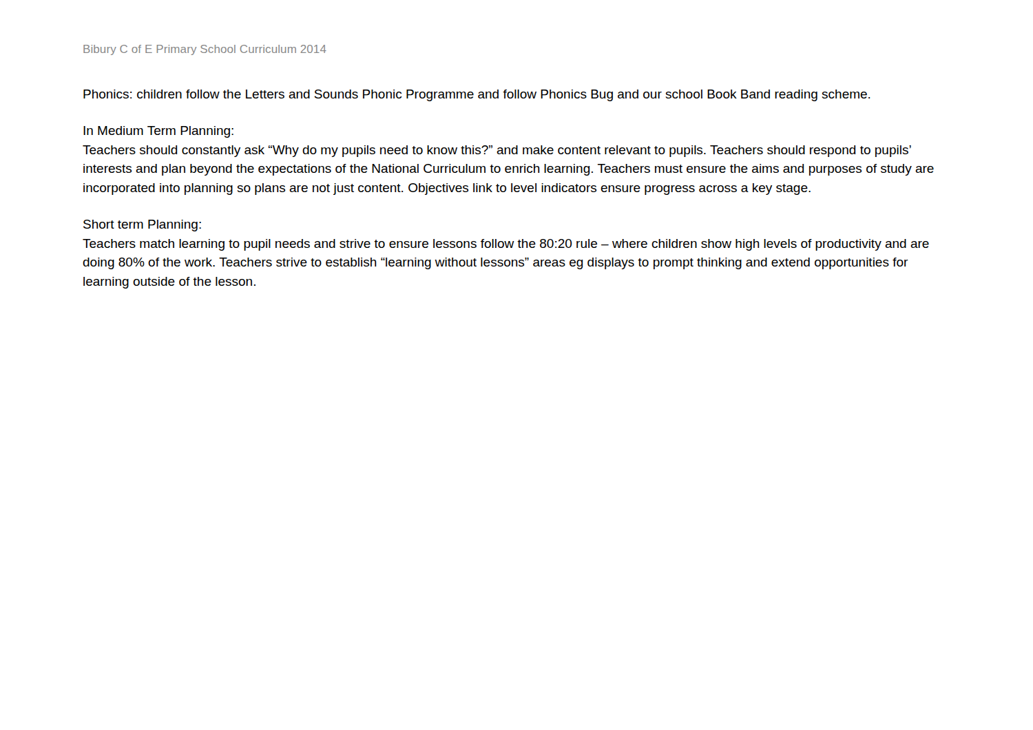Bibury C of E Primary School Curriculum 2014
Phonics: children follow the Letters and Sounds Phonic Programme and follow Phonics Bug and our school Book Band reading scheme.
In Medium Term Planning:
Teachers should constantly ask “Why do my pupils need to know this?” and make content relevant to pupils. Teachers should respond to pupils’ interests and plan beyond the expectations of the National Curriculum to enrich learning. Teachers must ensure the aims and purposes of study are incorporated into planning so plans are not just content. Objectives link to level indicators ensure progress across a key stage.
Short term Planning:
Teachers match learning to pupil needs and strive to ensure lessons follow the 80:20 rule – where children show high levels of productivity and are doing 80% of the work. Teachers strive to establish “learning without lessons” areas eg displays to prompt thinking and extend opportunities for learning outside of the lesson.